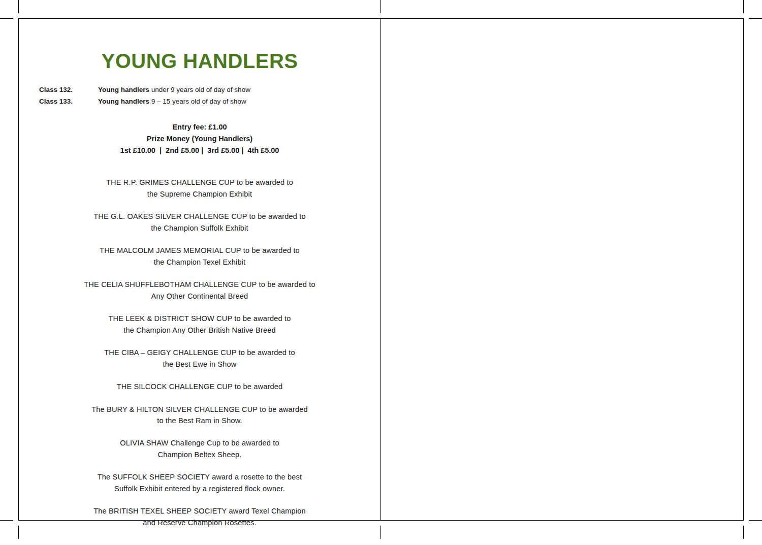YOUNG HANDLERS
| Class 132. | Young handlers under 9 years old of day of show |
| Class 133. | Young handlers 9 – 15 years old of day of show |
Entry fee: £1.00
Prize Money (Young Handlers)
1st £10.00 | 2nd £5.00 | 3rd £5.00 | 4th £5.00
THE R.P. GRIMES CHALLENGE CUP to be awarded to
the Supreme Champion Exhibit
THE G.L. OAKES SILVER CHALLENGE CUP to be awarded to
the Champion Suffolk Exhibit
THE MALCOLM JAMES MEMORIAL CUP to be awarded to
the Champion Texel Exhibit
THE CELIA SHUFFLEBOTHAM CHALLENGE CUP to be awarded to
Any Other Continental Breed
THE LEEK & DISTRICT SHOW CUP to be awarded to
the Champion Any Other British Native Breed
THE CIBA – GEIGY CHALLENGE CUP to be awarded to
the Best Ewe in Show
THE SILCOCK CHALLENGE CUP to be awarded
The BURY & HILTON SILVER CHALLENGE CUP to be awarded
to the Best Ram in Show.
OLIVIA SHAW Challenge Cup to be awarded to
Champion Beltex Sheep.
The SUFFOLK SHEEP SOCIETY award a rosette to the best
Suffolk Exhibit entered by a registered flock owner.
The BRITISH TEXEL SHEEP SOCIETY award Texel Champion
and Reserve Champion Rosettes.